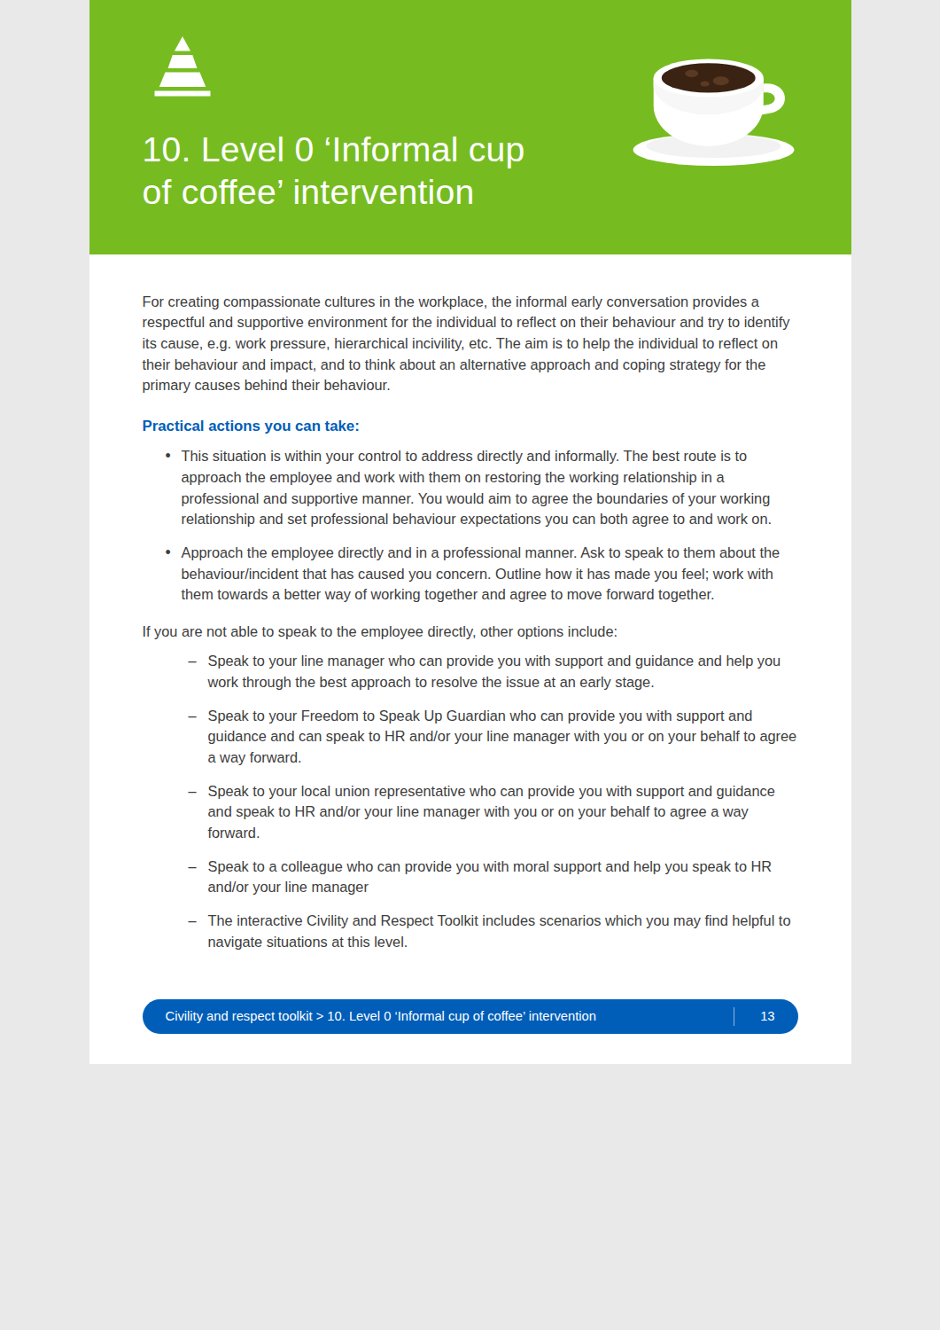10. Level 0 ‘Informal cup
of coffee’ intervention
For creating compassionate cultures in the workplace, the informal early conversation provides a respectful and supportive environment for the individual to reflect on their behaviour and try to identify its cause, e.g. work pressure, hierarchical incivility, etc. The aim is to help the individual to reflect on their behaviour and impact, and to think about an alternative approach and coping strategy for the primary causes behind their behaviour.
Practical actions you can take:
This situation is within your control to address directly and informally. The best route is to approach the employee and work with them on restoring the working relationship in a professional and supportive manner. You would aim to agree the boundaries of your working relationship and set professional behaviour expectations you can both agree to and work on.
Approach the employee directly and in a professional manner. Ask to speak to them about the behaviour/incident that has caused you concern. Outline how it has made you feel; work with them towards a better way of working together and agree to move forward together.
If you are not able to speak to the employee directly, other options include:
Speak to your line manager who can provide you with support and guidance and help you work through the best approach to resolve the issue at an early stage.
Speak to your Freedom to Speak Up Guardian who can provide you with support and guidance and can speak to HR and/or your line manager with you or on your behalf to agree a way forward.
Speak to your local union representative who can provide you with support and guidance and speak to HR and/or your line manager with you or on your behalf to agree a way forward.
Speak to a colleague who can provide you with moral support and help you speak to HR and/or your line manager
The interactive Civility and Respect Toolkit includes scenarios which you may find helpful to navigate situations at this level.
Civility and respect toolkit > 10. Level 0 ‘Informal cup of coffee’ intervention 13